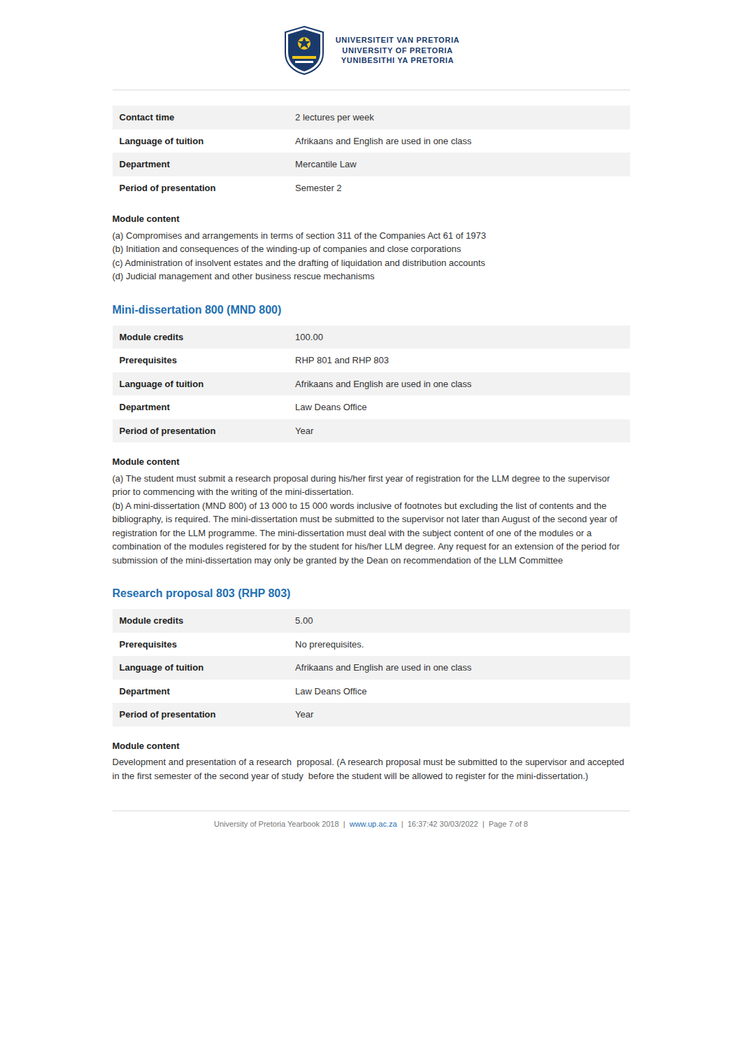Universiteit van Pretoria
University of Pretoria
Yunibesithi ya Pretoria
| Contact time | 2 lectures per week |
| Language of tuition | Afrikaans and English are used in one class |
| Department | Mercantile Law |
| Period of presentation | Semester 2 |
Module content
(a) Compromises and arrangements in terms of section 311 of the Companies Act 61 of 1973
(b) Initiation and consequences of the winding-up of companies and close corporations
(c) Administration of insolvent estates and the drafting of liquidation and distribution accounts
(d) Judicial management and other business rescue mechanisms
Mini-dissertation 800 (MND 800)
| Module credits | 100.00 |
| Prerequisites | RHP 801 and RHP 803 |
| Language of tuition | Afrikaans and English are used in one class |
| Department | Law Deans Office |
| Period of presentation | Year |
Module content
(a) The student must submit a research proposal during his/her first year of registration for the LLM degree to the supervisor prior to commencing with the writing of the mini-dissertation.
(b) A mini-dissertation (MND 800) of 13 000 to 15 000 words inclusive of footnotes but excluding the list of contents and the bibliography, is required. The mini-dissertation must be submitted to the supervisor not later than August of the second year of registration for the LLM programme. The mini-dissertation must deal with the subject content of one of the modules or a combination of the modules registered for by the student for his/her LLM degree. Any request for an extension of the period for submission of the mini-dissertation may only be granted by the Dean on recommendation of the LLM Committee
Research proposal 803 (RHP 803)
| Module credits | 5.00 |
| Prerequisites | No prerequisites. |
| Language of tuition | Afrikaans and English are used in one class |
| Department | Law Deans Office |
| Period of presentation | Year |
Module content
Development and presentation of a research proposal. (A research proposal must be submitted to the supervisor and accepted in the first semester of the second year of study before the student will be allowed to register for the mini-dissertation.)
University of Pretoria Yearbook 2018 | www.up.ac.za | 16:37:42 30/03/2022 | Page 7 of 8